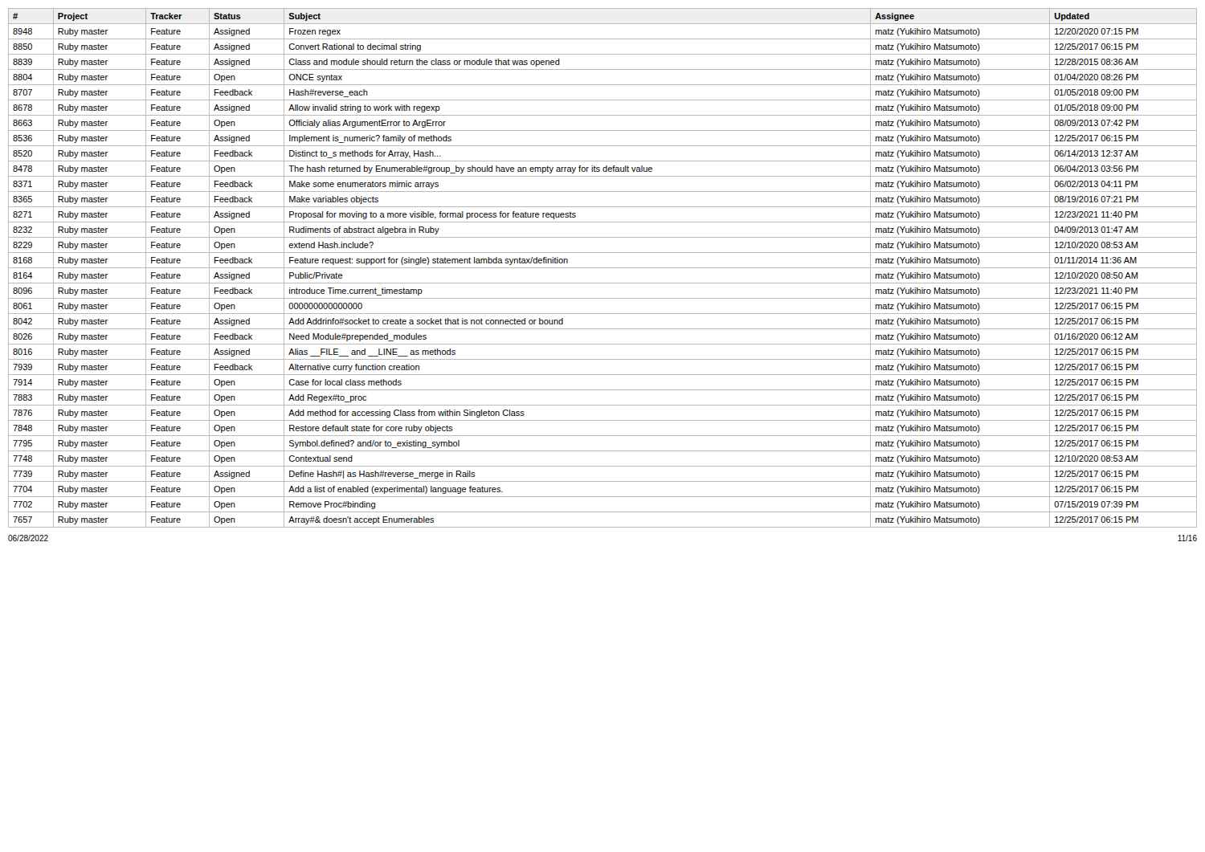| # | Project | Tracker | Status | Subject | Assignee | Updated |
| --- | --- | --- | --- | --- | --- | --- |
| 8948 | Ruby master | Feature | Assigned | Frozen regex | matz (Yukihiro Matsumoto) | 12/20/2020 07:15 PM |
| 8850 | Ruby master | Feature | Assigned | Convert Rational to decimal string | matz (Yukihiro Matsumoto) | 12/25/2017 06:15 PM |
| 8839 | Ruby master | Feature | Assigned | Class and module should return the class or module that was opened | matz (Yukihiro Matsumoto) | 12/28/2015 08:36 AM |
| 8804 | Ruby master | Feature | Open | ONCE syntax | matz (Yukihiro Matsumoto) | 01/04/2020 08:26 PM |
| 8707 | Ruby master | Feature | Feedback | Hash#reverse_each | matz (Yukihiro Matsumoto) | 01/05/2018 09:00 PM |
| 8678 | Ruby master | Feature | Assigned | Allow invalid string to work with regexp | matz (Yukihiro Matsumoto) | 01/05/2018 09:00 PM |
| 8663 | Ruby master | Feature | Open | Officialy alias ArgumentError to ArgError | matz (Yukihiro Matsumoto) | 08/09/2013 07:42 PM |
| 8536 | Ruby master | Feature | Assigned | Implement is_numeric? family of methods | matz (Yukihiro Matsumoto) | 12/25/2017 06:15 PM |
| 8520 | Ruby master | Feature | Feedback | Distinct to_s methods for Array, Hash... | matz (Yukihiro Matsumoto) | 06/14/2013 12:37 AM |
| 8478 | Ruby master | Feature | Open | The hash returned by Enumerable#group_by should have an empty array for its default value | matz (Yukihiro Matsumoto) | 06/04/2013 03:56 PM |
| 8371 | Ruby master | Feature | Feedback | Make some enumerators mimic arrays | matz (Yukihiro Matsumoto) | 06/02/2013 04:11 PM |
| 8365 | Ruby master | Feature | Feedback | Make variables objects | matz (Yukihiro Matsumoto) | 08/19/2016 07:21 PM |
| 8271 | Ruby master | Feature | Assigned | Proposal for moving to a more visible, formal process for feature requests | matz (Yukihiro Matsumoto) | 12/23/2021 11:40 PM |
| 8232 | Ruby master | Feature | Open | Rudiments of abstract algebra in Ruby | matz (Yukihiro Matsumoto) | 04/09/2013 01:47 AM |
| 8229 | Ruby master | Feature | Open | extend Hash.include? | matz (Yukihiro Matsumoto) | 12/10/2020 08:53 AM |
| 8168 | Ruby master | Feature | Feedback | Feature request: support for (single) statement lambda syntax/definition | matz (Yukihiro Matsumoto) | 01/11/2014 11:36 AM |
| 8164 | Ruby master | Feature | Assigned | Public/Private | matz (Yukihiro Matsumoto) | 12/10/2020 08:50 AM |
| 8096 | Ruby master | Feature | Feedback | introduce Time.current_timestamp | matz (Yukihiro Matsumoto) | 12/23/2021 11:40 PM |
| 8061 | Ruby master | Feature | Open | 000000000000000 | matz (Yukihiro Matsumoto) | 12/25/2017 06:15 PM |
| 8042 | Ruby master | Feature | Assigned | Add Addrinfo#socket to create a socket that is not connected or bound | matz (Yukihiro Matsumoto) | 12/25/2017 06:15 PM |
| 8026 | Ruby master | Feature | Feedback | Need Module#prepended_modules | matz (Yukihiro Matsumoto) | 01/16/2020 06:12 AM |
| 8016 | Ruby master | Feature | Assigned | Alias __FILE__ and __LINE__ as methods | matz (Yukihiro Matsumoto) | 12/25/2017 06:15 PM |
| 7939 | Ruby master | Feature | Feedback | Alternative curry function creation | matz (Yukihiro Matsumoto) | 12/25/2017 06:15 PM |
| 7914 | Ruby master | Feature | Open | Case for local class methods | matz (Yukihiro Matsumoto) | 12/25/2017 06:15 PM |
| 7883 | Ruby master | Feature | Open | Add Regex#to_proc | matz (Yukihiro Matsumoto) | 12/25/2017 06:15 PM |
| 7876 | Ruby master | Feature | Open | Add method for accessing Class from within Singleton Class | matz (Yukihiro Matsumoto) | 12/25/2017 06:15 PM |
| 7848 | Ruby master | Feature | Open | Restore default state for core ruby objects | matz (Yukihiro Matsumoto) | 12/25/2017 06:15 PM |
| 7795 | Ruby master | Feature | Open | Symbol.defined? and/or to_existing_symbol | matz (Yukihiro Matsumoto) | 12/25/2017 06:15 PM |
| 7748 | Ruby master | Feature | Open | Contextual send | matz (Yukihiro Matsumoto) | 12/10/2020 08:53 AM |
| 7739 | Ruby master | Feature | Assigned | Define Hash#/ as Hash#reverse_merge in Rails | matz (Yukihiro Matsumoto) | 12/25/2017 06:15 PM |
| 7704 | Ruby master | Feature | Open | Add a list of enabled (experimental) language features. | matz (Yukihiro Matsumoto) | 12/25/2017 06:15 PM |
| 7702 | Ruby master | Feature | Open | Remove Proc#binding | matz (Yukihiro Matsumoto) | 07/15/2019 07:39 PM |
| 7657 | Ruby master | Feature | Open | Array#& doesn't accept Enumerables | matz (Yukihiro Matsumoto) | 12/25/2017 06:15 PM |
06/28/2022 11/16